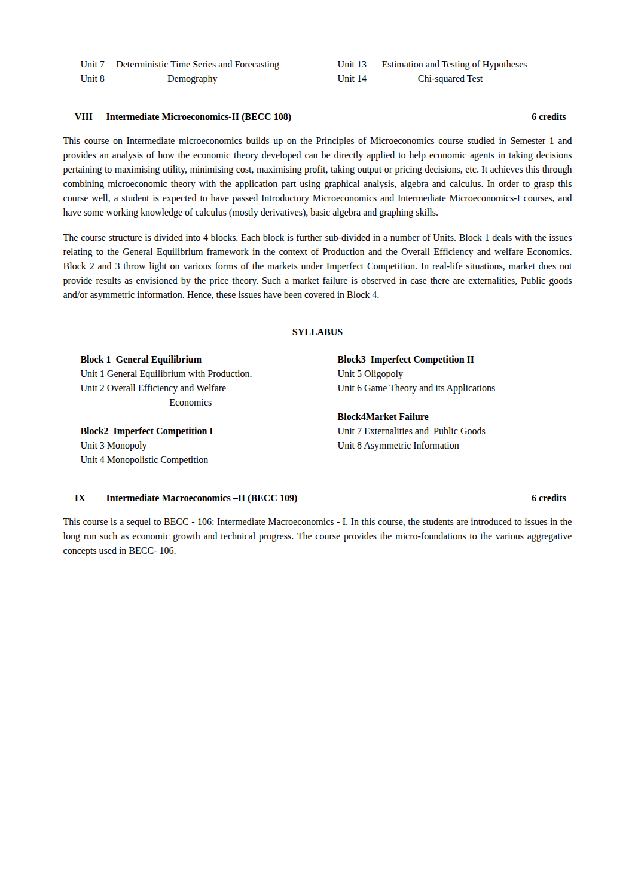| Unit 7 Deterministic Time Series and Forecasting Unit 8 Demography | Unit 13 Estimation and Testing of Hypotheses Unit 14 Chi-squared Test |
VIIIIntermediate Microeconomics-II (BECC 108)6 credits
This course on Intermediate microeconomics builds up on the Principles of Microeconomics course studied in Semester 1 and provides an analysis of how the economic theory developed can be directly applied to help economic agents in taking decisions pertaining to maximising utility, minimising cost, maximising profit, taking output or pricing decisions, etc. It achieves this through combining microeconomic theory with the application part using graphical analysis, algebra and calculus. In order to grasp this course well, a student is expected to have passed Introductory Microeconomics and Intermediate Microeconomics-I courses, and have some working knowledge of calculus (mostly derivatives), basic algebra and graphing skills.
The course structure is divided into 4 blocks. Each block is further sub-divided in a number of Units. Block 1 deals with the issues relating to the General Equilibrium framework in the context of Production and the Overall Efficiency and welfare Economics. Block 2 and 3 throw light on various forms of the markets under Imperfect Competition. In real-life situations, market does not provide results as envisioned by the price theory. Such a market failure is observed in case there are externalities, Public goods and/or asymmetric information. Hence, these issues have been covered in Block 4.
SYLLABUS
| Block 1 General Equilibrium Unit 1 General Equilibrium with Production. Unit 2 Overall Efficiency and Welfare Economics Block2 Imperfect Competition I Unit 3 Monopoly Unit 4 Monopolistic Competition | Block3 Imperfect Competition II Unit 5 Oligopoly Unit 6 Game Theory and its Applications Block4Market Failure Unit 7 Externalities and Public Goods Unit 8 Asymmetric Information |
IXIntermediate Macroeconomics –II (BECC 109)6 credits
This course is a sequel to BECC - 106: Intermediate Macroeconomics - I. In this course, the students are introduced to issues in the long run such as economic growth and technical progress. The course provides the micro-foundations to the various aggregative concepts used in BECC- 106.